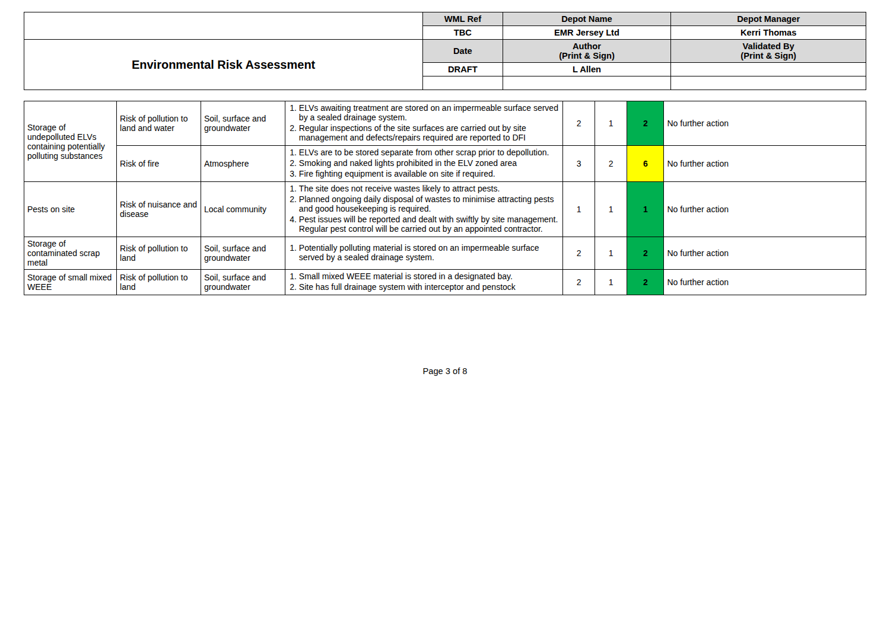| | WML Ref | Depot Name | Depot Manager |
| TBC | EMR Jersey Ltd | Kerri Thomas |
| Environmental Risk Assessment | Date | Author (Print & Sign) | Validated By (Print & Sign) |
| DRAFT | L Allen | |
| Storage of undepolluted ELVs containing potentially polluting substances | Risk of pollution to land and water | Soil, surface and groundwater | ELVs awaiting treatment are stored on an impermeable surface served by a sealed drainage system. Regular inspections of the site surfaces are carried out by site management and defects/repairs required are reported to DFI | 2 | 1 | 2 | No further action |
| Risk of fire | Atmosphere | ELVs are to be stored separate from other scrap prior to depollution. Smoking and naked lights prohibited in the ELV zoned area Fire fighting equipment is available on site if required. | 3 | 2 | 6 | No further action |
| Pests on site | Risk of nuisance and disease | Local community | The site does not receive wastes likely to attract pests. Planned ongoing daily disposal of wastes to minimise attracting pests and good housekeeping is required. Pest issues will be reported and dealt with swiftly by site management. Regular pest control will be carried out by an appointed contractor. | 1 | 1 | 1 | No further action |
| Storage of contaminated scrap metal | Risk of pollution to land | Soil, surface and groundwater | Potentially polluting material is stored on an impermeable surface served by a sealed drainage system. | 2 | 1 | 2 | No further action |
| Storage of small mixed WEEE | Risk of pollution to land | Soil, surface and groundwater | Small mixed WEEE material is stored in a designated bay. Site has full drainage system with interceptor and penstock | 2 | 1 | 2 | No further action |
Page 3 of 8